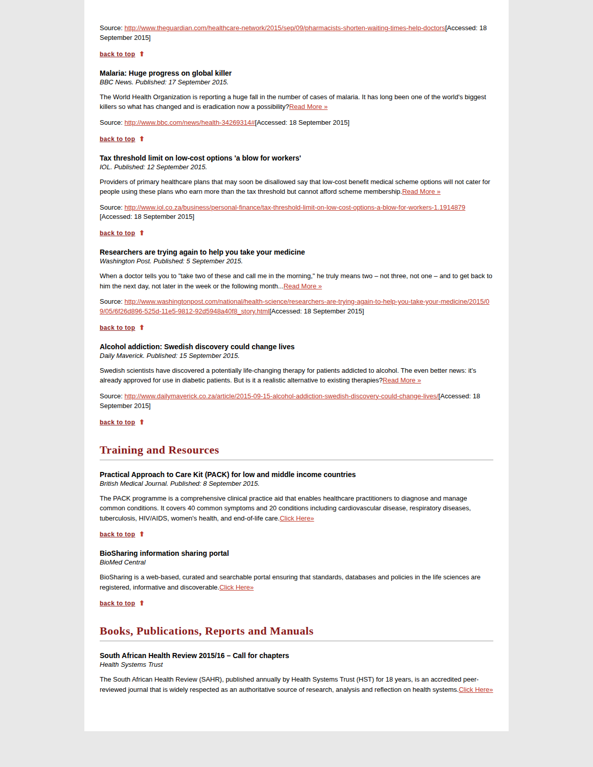Source: http://www.theguardian.com/healthcare-network/2015/sep/09/pharmacists-shorten-waiting-times-help-doctors[Accessed: 18 September 2015]
back to top ⬆
Malaria: Huge progress on global killer
BBC News. Published: 17 September 2015.
The World Health Organization is reporting a huge fall in the number of cases of malaria. It has long been one of the world's biggest killers so what has changed and is eradication now a possibility?Read More »
Source: http://www.bbc.com/news/health-34269314#[Accessed: 18 September 2015]
back to top ⬆
Tax threshold limit on low-cost options 'a blow for workers'
IOL. Published: 12 September 2015.
Providers of primary healthcare plans that may soon be disallowed say that low-cost benefit medical scheme options will not cater for people using these plans who earn more than the tax threshold but cannot afford scheme membership.Read More »
Source: http://www.iol.co.za/business/personal-finance/tax-threshold-limit-on-low-cost-options-a-blow-for-workers-1.1914879[Accessed: 18 September 2015]
back to top ⬆
Researchers are trying again to help you take your medicine
Washington Post. Published: 5 September 2015.
When a doctor tells you to "take two of these and call me in the morning," he truly means two – not three, not one – and to get back to him the next day, not later in the week or the following month...Read More »
Source: http://www.washingtonpost.com/national/health-science/researchers-are-trying-again-to-help-you-take-your-medicine/2015/09/05/6f26d896-525d-11e5-9812-92d5948a40f8_story.html[Accessed: 18 September 2015]
back to top ⬆
Alcohol addiction: Swedish discovery could change lives
Daily Maverick. Published: 15 September 2015.
Swedish scientists have discovered a potentially life-changing therapy for patients addicted to alcohol. The even better news: it's already approved for use in diabetic patients. But is it a realistic alternative to existing therapies?Read More »
Source: http://www.dailymaverick.co.za/article/2015-09-15-alcohol-addiction-swedish-discovery-could-change-lives/[Accessed: 18 September 2015]
back to top ⬆
Training and Resources
Practical Approach to Care Kit (PACK) for low and middle income countries
British Medical Journal. Published: 8 September 2015.
The PACK programme is a comprehensive clinical practice aid that enables healthcare practitioners to diagnose and manage common conditions. It covers 40 common symptoms and 20 conditions including cardiovascular disease, respiratory diseases, tuberculosis, HIV/AIDS, women's health, and end-of-life care.Click Here»
back to top ⬆
BioSharing information sharing portal
BioMed Central
BioSharing is a web-based, curated and searchable portal ensuring that standards, databases and policies in the life sciences are registered, informative and discoverable.Click Here»
back to top ⬆
Books, Publications, Reports and Manuals
South African Health Review 2015/16 – Call for chapters
Health Systems Trust
The South African Health Review (SAHR), published annually by Health Systems Trust (HST) for 18 years, is an accredited peer-reviewed journal that is widely respected as an authoritative source of research, analysis and reflection on health systems.Click Here»